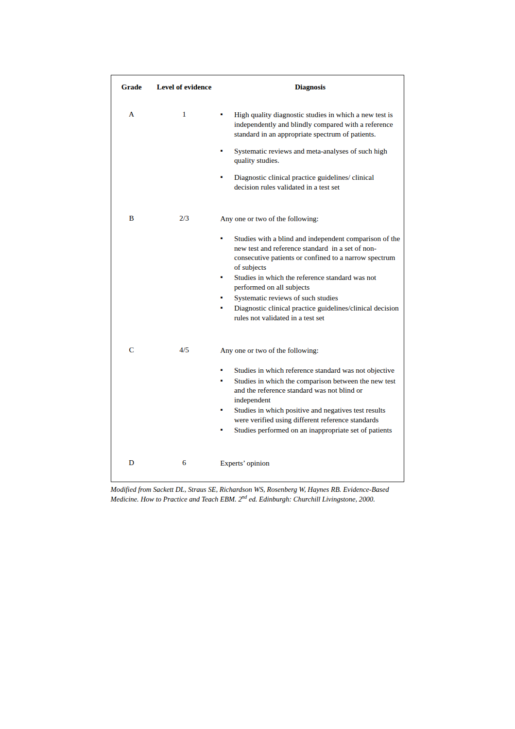| Grade | Level of evidence | Diagnosis |
| --- | --- | --- |
| A | 1 | High quality diagnostic studies in which a new test is independently and blindly compared with a reference standard in an appropriate spectrum of patients. Systematic reviews and meta-analyses of such high quality studies. Diagnostic clinical practice guidelines/ clinical decision rules validated in a test set |
| B | 2/3 | Any one or two of the following: Studies with a blind and independent comparison of the new test and reference standard in a set of non-consecutive patients or confined to a narrow spectrum of subjects Studies in which the reference standard was not performed on all subjects Systematic reviews of such studies Diagnostic clinical practice guidelines/clinical decision rules not validated in a test set |
| C | 4/5 | Any one or two of the following: Studies in which reference standard was not objective Studies in which the comparison between the new test and the reference standard was not blind or independent Studies in which positive and negatives test results were verified using different reference standards Studies performed on an inappropriate set of patients |
| D | 6 | Experts’ opinion |
Modified from Sackett DL, Straus SE, Richardson WS, Rosenberg W, Haynes RB. Evidence-Based Medicine. How to Practice and Teach EBM. 2nd ed. Edinburgh: Churchill Livingstone, 2000.